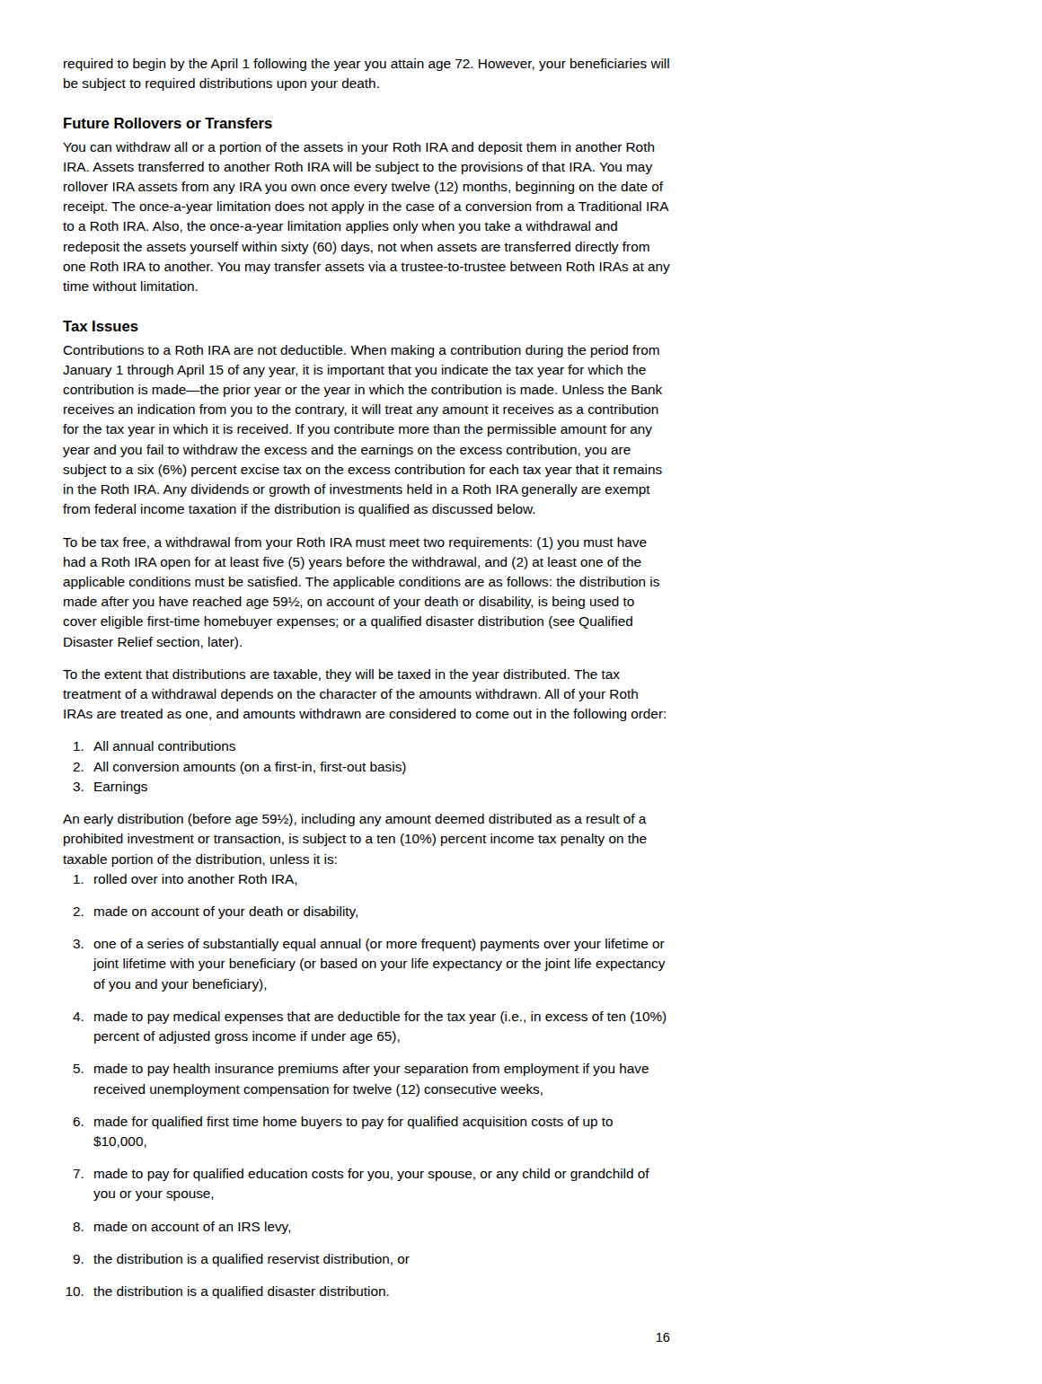required to begin by the April 1 following the year you attain age 72. However, your beneficiaries will be subject to required distributions upon your death.
Future Rollovers or Transfers
You can withdraw all or a portion of the assets in your Roth IRA and deposit them in another Roth IRA. Assets transferred to another Roth IRA will be subject to the provisions of that IRA. You may rollover IRA assets from any IRA you own once every twelve (12) months, beginning on the date of receipt. The once-a-year limitation does not apply in the case of a conversion from a Traditional IRA to a Roth IRA. Also, the once-a-year limitation applies only when you take a withdrawal and redeposit the assets yourself within sixty (60) days, not when assets are transferred directly from one Roth IRA to another. You may transfer assets via a trustee-to-trustee between Roth IRAs at any time without limitation.
Tax Issues
Contributions to a Roth IRA are not deductible. When making a contribution during the period from January 1 through April 15 of any year, it is important that you indicate the tax year for which the contribution is made—the prior year or the year in which the contribution is made. Unless the Bank receives an indication from you to the contrary, it will treat any amount it receives as a contribution for the tax year in which it is received. If you contribute more than the permissible amount for any year and you fail to withdraw the excess and the earnings on the excess contribution, you are subject to a six (6%) percent excise tax on the excess contribution for each tax year that it remains in the Roth IRA. Any dividends or growth of investments held in a Roth IRA generally are exempt from federal income taxation if the distribution is qualified as discussed below.
To be tax free, a withdrawal from your Roth IRA must meet two requirements: (1) you must have had a Roth IRA open for at least five (5) years before the withdrawal, and (2) at least one of the applicable conditions must be satisfied. The applicable conditions are as follows: the distribution is made after you have reached age 59½, on account of your death or disability, is being used to cover eligible first-time homebuyer expenses; or a qualified disaster distribution (see Qualified Disaster Relief section, later).
To the extent that distributions are taxable, they will be taxed in the year distributed. The tax treatment of a withdrawal depends on the character of the amounts withdrawn. All of your Roth IRAs are treated as one, and amounts withdrawn are considered to come out in the following order:
All annual contributions
All conversion amounts (on a first-in, first-out basis)
Earnings
An early distribution (before age 59½), including any amount deemed distributed as a result of a prohibited investment or transaction, is subject to a ten (10%) percent income tax penalty on the taxable portion of the distribution, unless it is:
rolled over into another Roth IRA,
made on account of your death or disability,
one of a series of substantially equal annual (or more frequent) payments over your lifetime or joint lifetime with your beneficiary (or based on your life expectancy or the joint life expectancy of you and your beneficiary),
made to pay medical expenses that are deductible for the tax year (i.e., in excess of ten (10%) percent of adjusted gross income if under age 65),
made to pay health insurance premiums after your separation from employment if you have received unemployment compensation for twelve (12) consecutive weeks,
made for qualified first time home buyers to pay for qualified acquisition costs of up to $10,000,
made to pay for qualified education costs for you, your spouse, or any child or grandchild of you or your spouse,
made on account of an IRS levy,
the distribution is a qualified reservist distribution, or
the distribution is a qualified disaster distribution.
16